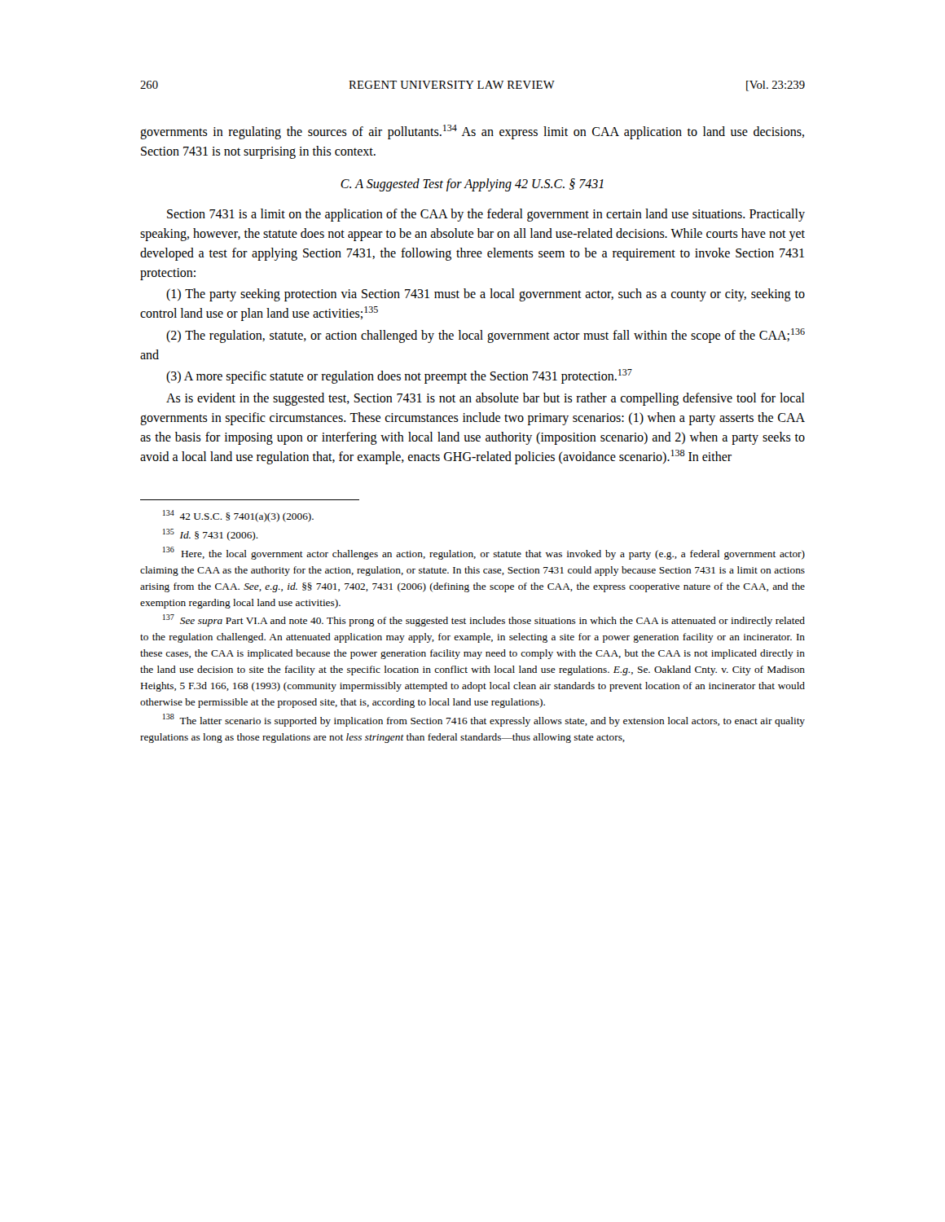260 REGENT UNIVERSITY LAW REVIEW [Vol. 23:239
governments in regulating the sources of air pollutants.134 As an express limit on CAA application to land use decisions, Section 7431 is not surprising in this context.
C. A Suggested Test for Applying 42 U.S.C. § 7431
Section 7431 is a limit on the application of the CAA by the federal government in certain land use situations. Practically speaking, however, the statute does not appear to be an absolute bar on all land use-related decisions. While courts have not yet developed a test for applying Section 7431, the following three elements seem to be a requirement to invoke Section 7431 protection:
(1) The party seeking protection via Section 7431 must be a local government actor, such as a county or city, seeking to control land use or plan land use activities;135
(2) The regulation, statute, or action challenged by the local government actor must fall within the scope of the CAA;136 and
(3) A more specific statute or regulation does not preempt the Section 7431 protection.137
As is evident in the suggested test, Section 7431 is not an absolute bar but is rather a compelling defensive tool for local governments in specific circumstances. These circumstances include two primary scenarios: (1) when a party asserts the CAA as the basis for imposing upon or interfering with local land use authority (imposition scenario) and 2) when a party seeks to avoid a local land use regulation that, for example, enacts GHG-related policies (avoidance scenario).138 In either
134 42 U.S.C. § 7401(a)(3) (2006).
135 Id. § 7431 (2006).
136 Here, the local government actor challenges an action, regulation, or statute that was invoked by a party (e.g., a federal government actor) claiming the CAA as the authority for the action, regulation, or statute. In this case, Section 7431 could apply because Section 7431 is a limit on actions arising from the CAA. See, e.g., id. §§ 7401, 7402, 7431 (2006) (defining the scope of the CAA, the express cooperative nature of the CAA, and the exemption regarding local land use activities).
137 See supra Part VI.A and note 40. This prong of the suggested test includes those situations in which the CAA is attenuated or indirectly related to the regulation challenged. An attenuated application may apply, for example, in selecting a site for a power generation facility or an incinerator. In these cases, the CAA is implicated because the power generation facility may need to comply with the CAA, but the CAA is not implicated directly in the land use decision to site the facility at the specific location in conflict with local land use regulations. E.g., Se. Oakland Cnty. v. City of Madison Heights, 5 F.3d 166, 168 (1993) (community impermissibly attempted to adopt local clean air standards to prevent location of an incinerator that would otherwise be permissible at the proposed site, that is, according to local land use regulations).
138 The latter scenario is supported by implication from Section 7416 that expressly allows state, and by extension local actors, to enact air quality regulations as long as those regulations are not less stringent than federal standards—thus allowing state actors,